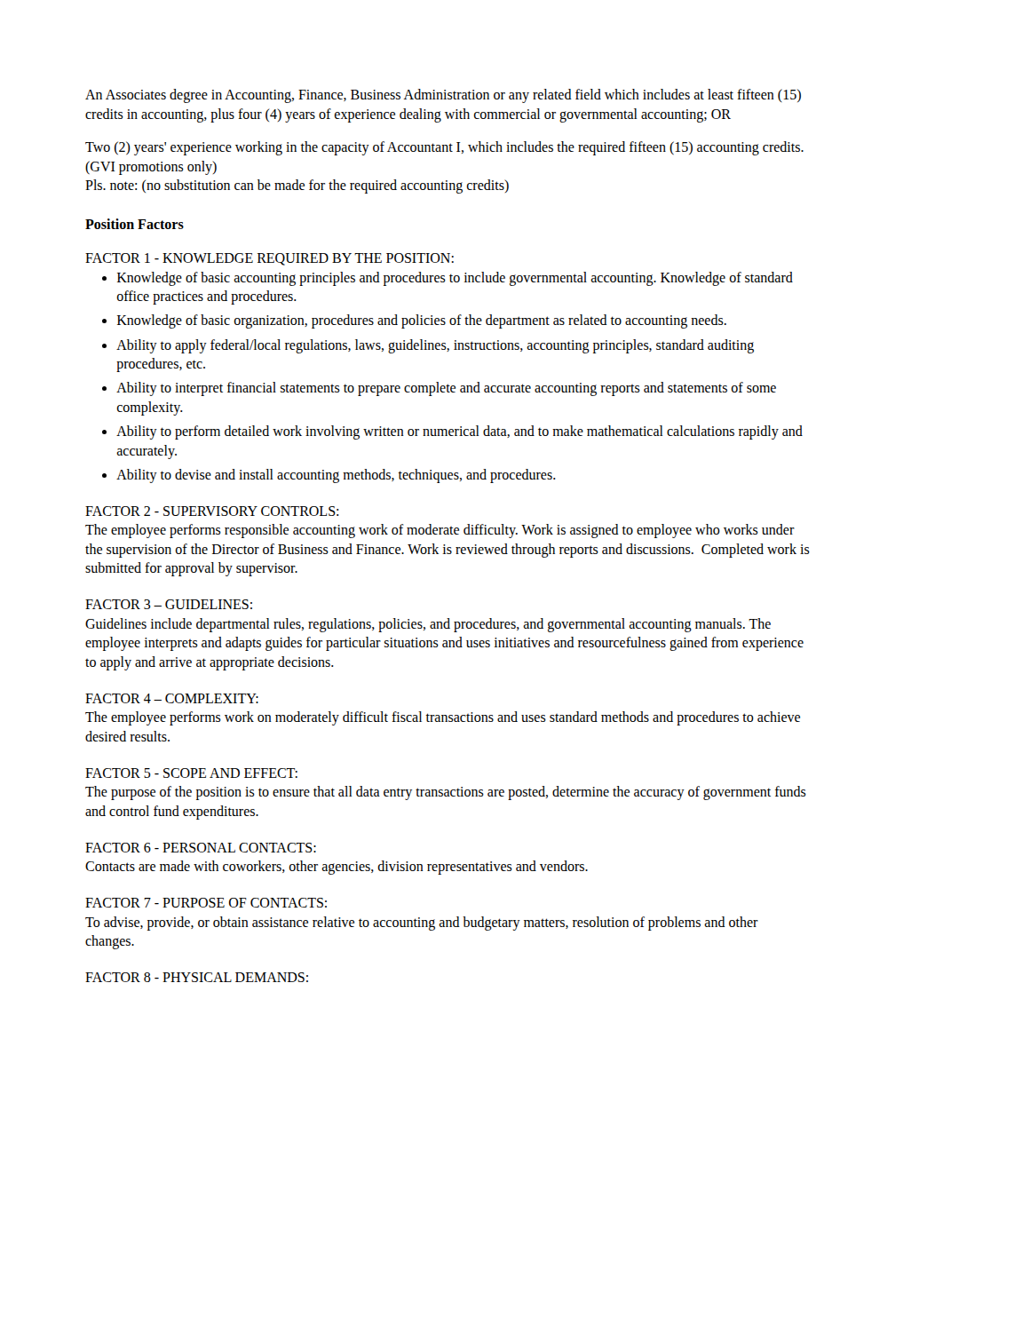An Associates degree in Accounting, Finance, Business Administration or any related field which includes at least fifteen (15) credits in accounting, plus four (4) years of experience dealing with commercial or governmental accounting; OR
Two (2) years' experience working in the capacity of Accountant I, which includes the required fifteen (15) accounting credits. (GVI promotions only)
Pls. note: (no substitution can be made for the required accounting credits)
Position Factors
FACTOR 1 - KNOWLEDGE REQUIRED BY THE POSITION:
Knowledge of basic accounting principles and procedures to include governmental accounting. Knowledge of standard office practices and procedures.
Knowledge of basic organization, procedures and policies of the department as related to accounting needs.
Ability to apply federal/local regulations, laws, guidelines, instructions, accounting principles, standard auditing procedures, etc.
Ability to interpret financial statements to prepare complete and accurate accounting reports and statements of some complexity.
Ability to perform detailed work involving written or numerical data, and to make mathematical calculations rapidly and accurately.
Ability to devise and install accounting methods, techniques, and procedures.
FACTOR 2 - SUPERVISORY CONTROLS:
The employee performs responsible accounting work of moderate difficulty. Work is assigned to employee who works under the supervision of the Director of Business and Finance. Work is reviewed through reports and discussions. Completed work is submitted for approval by supervisor.
FACTOR 3 – GUIDELINES:
Guidelines include departmental rules, regulations, policies, and procedures, and governmental accounting manuals. The employee interprets and adapts guides for particular situations and uses initiatives and resourcefulness gained from experience to apply and arrive at appropriate decisions.
FACTOR 4 – COMPLEXITY:
The employee performs work on moderately difficult fiscal transactions and uses standard methods and procedures to achieve desired results.
FACTOR 5 - SCOPE AND EFFECT:
The purpose of the position is to ensure that all data entry transactions are posted, determine the accuracy of government funds and control fund expenditures.
FACTOR 6 - PERSONAL CONTACTS:
Contacts are made with coworkers, other agencies, division representatives and vendors.
FACTOR 7 - PURPOSE OF CONTACTS:
To advise, provide, or obtain assistance relative to accounting and budgetary matters, resolution of problems and other changes.
FACTOR 8 - PHYSICAL DEMANDS: